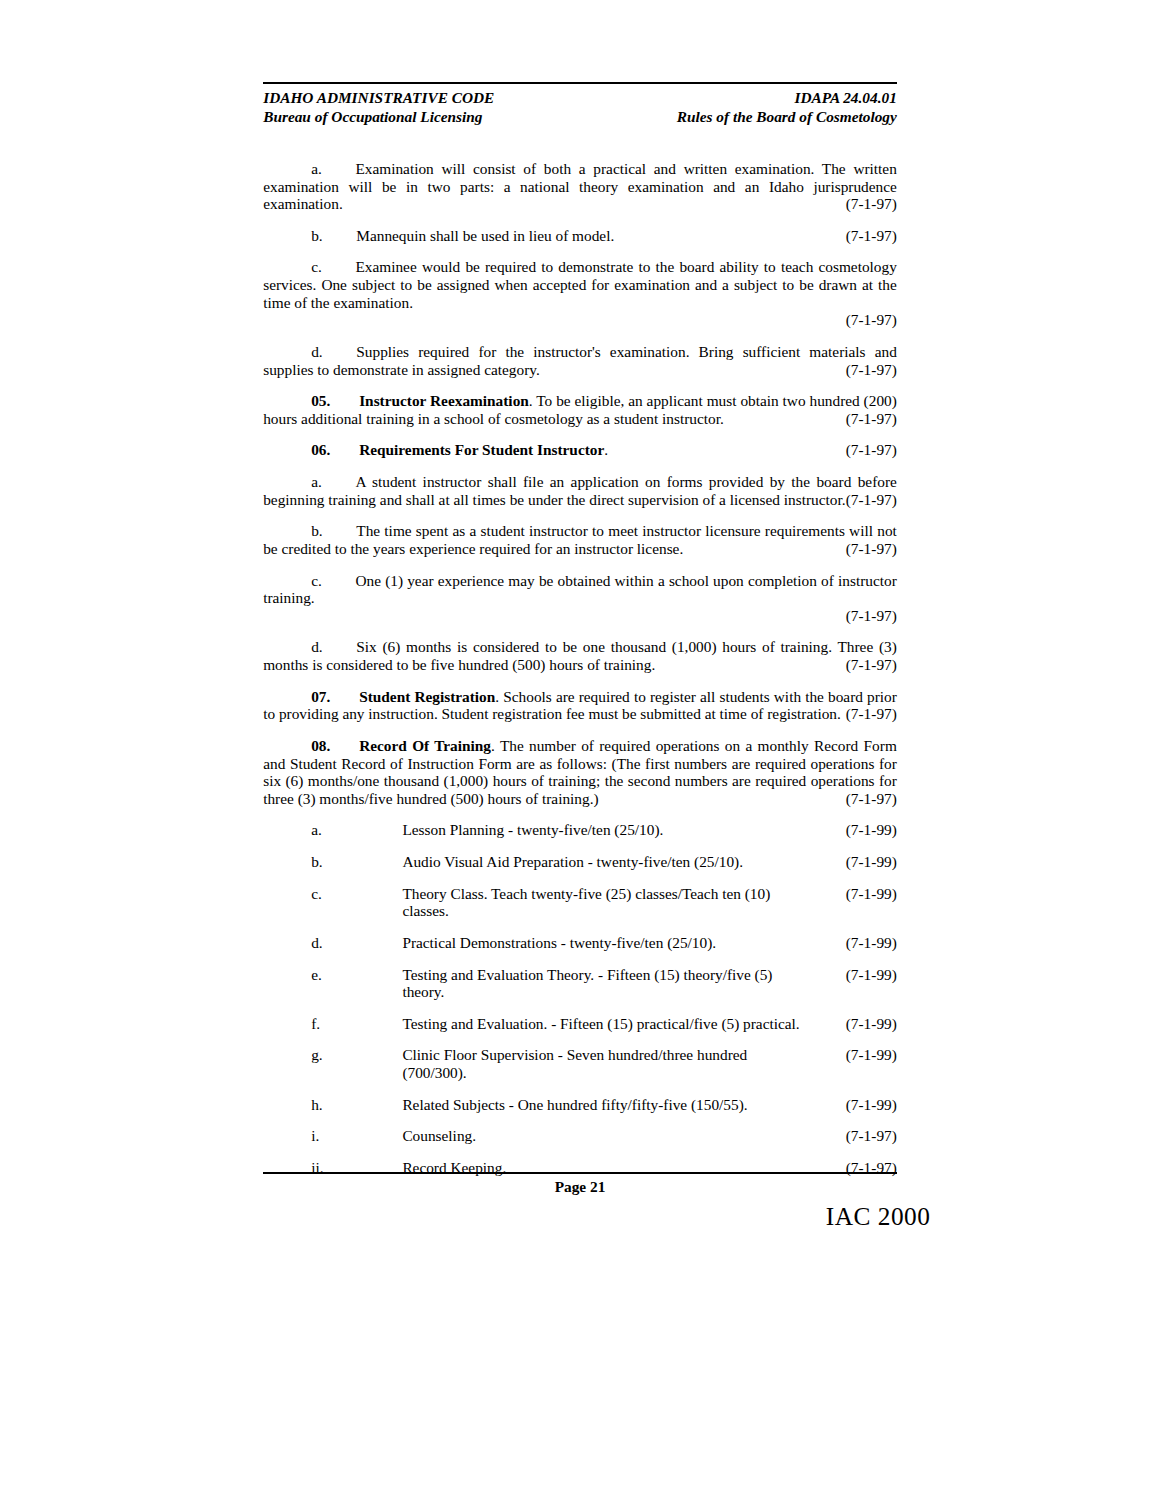IDAHO ADMINISTRATIVE CODE
Bureau of Occupational Licensing
IDAPA 24.04.01
Rules of the Board of Cosmetology
a. Examination will consist of both a practical and written examination. The written examination will be in two parts: a national theory examination and an Idaho jurisprudence examination.(7-1-97)
b. Mannequin shall be used in lieu of model.(7-1-97)
c. Examinee would be required to demonstrate to the board ability to teach cosmetology services. One subject to be assigned when accepted for examination and a subject to be drawn at the time of the examination.
(7-1-97)
d. Supplies required for the instructor's examination. Bring sufficient materials and supplies to demonstrate in assigned category.(7-1-97)
05. Instructor Reexamination. To be eligible, an applicant must obtain two hundred (200) hours additional training in a school of cosmetology as a student instructor.(7-1-97)
06. Requirements For Student Instructor.(7-1-97)
a. A student instructor shall file an application on forms provided by the board before beginning training and shall at all times be under the direct supervision of a licensed instructor.(7-1-97)
b. The time spent as a student instructor to meet instructor licensure requirements will not be credited to the years experience required for an instructor license.(7-1-97)
c. One (1) year experience may be obtained within a school upon completion of instructor training.
(7-1-97)
d. Six (6) months is considered to be one thousand (1,000) hours of training. Three (3) months is considered to be five hundred (500) hours of training.(7-1-97)
07. Student Registration. Schools are required to register all students with the board prior to providing any instruction. Student registration fee must be submitted at time of registration.(7-1-97)
08. Record Of Training. The number of required operations on a monthly Record Form and Student Record of Instruction Form are as follows: (The first numbers are required operations for six (6) months/one thousand (1,000) hours of training; the second numbers are required operations for three (3) months/five hundred (500) hours of training.)(7-1-97)
| a. | Lesson Planning - twenty-five/ten (25/10). | (7-1-99) |
| b. | Audio Visual Aid Preparation - twenty-five/ten (25/10). | (7-1-99) |
| c. | Theory Class. Teach twenty-five (25) classes/Teach ten (10) classes. | (7-1-99) |
| d. | Practical Demonstrations - twenty-five/ten (25/10). | (7-1-99) |
| e. | Testing and Evaluation Theory. - Fifteen (15) theory/five (5) theory. | (7-1-99) |
| f. | Testing and Evaluation. - Fifteen (15) practical/five (5) practical. | (7-1-99) |
| g. | Clinic Floor Supervision - Seven hundred/three hundred (700/300). | (7-1-99) |
| h. | Related Subjects - One hundred fifty/fifty-five (150/55). | (7-1-99) |
| i. | Counseling. | (7-1-97) |
| ii. | Record Keeping. | (7-1-97) |
Page 21
IAC 2000